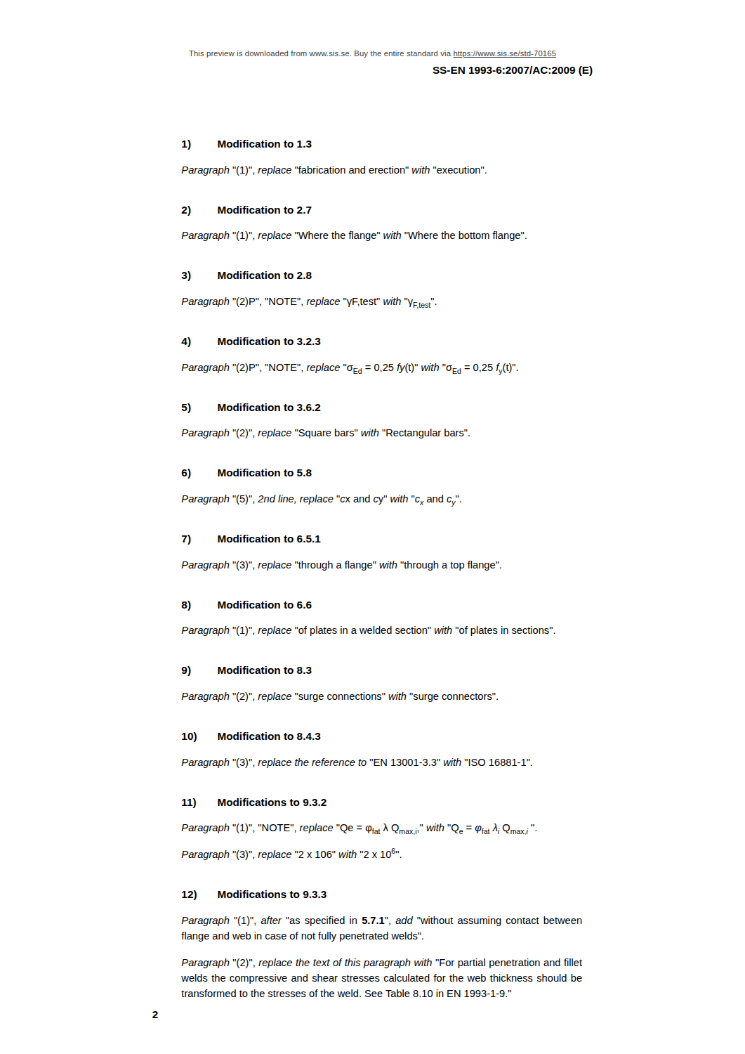This preview is downloaded from www.sis.se. Buy the entire standard via https://www.sis.se/std-70165
SS-EN 1993-6:2007/AC:2009 (E)
1) Modification to 1.3
Paragraph "(1)", replace "fabrication and erection" with "execution".
2) Modification to 2.7
Paragraph "(1)", replace "Where the flange" with "Where the bottom flange".
3) Modification to 2.8
Paragraph "(2)P", "NOTE", replace "γF,test" with "γF,test".
4) Modification to 3.2.3
Paragraph "(2)P", "NOTE", replace "σEd = 0,25 fy(t)" with "σEd = 0,25 fy(t)".
5) Modification to 3.6.2
Paragraph "(2)", replace "Square bars" with "Rectangular bars".
6) Modification to 5.8
Paragraph "(5)", 2nd line, replace "cx and cy" with "cx and cy".
7) Modification to 6.5.1
Paragraph "(3)", replace "through a flange" with "through a top flange".
8) Modification to 6.6
Paragraph "(1)", replace "of plates in a welded section" with "of plates in sections".
9) Modification to 8.3
Paragraph "(2)", replace "surge connections" with "surge connectors".
10) Modification to 8.4.3
Paragraph "(3)", replace the reference to "EN 13001-3.3" with "ISO 16881-1".
11) Modifications to 9.3.2
Paragraph "(1)", "NOTE", replace "Qe = φfat λ Qmax,i," with "Qe = φfat λi Qmax,i ".
Paragraph "(3)", replace "2 x 106" with "2 x 106".
12) Modifications to 9.3.3
Paragraph "(1)", after "as specified in 5.7.1", add "without assuming contact between flange and web in case of not fully penetrated welds".
Paragraph "(2)", replace the text of this paragraph with "For partial penetration and fillet welds the compressive and shear stresses calculated for the web thickness should be transformed to the stresses of the weld. See Table 8.10 in EN 1993-1-9."
2